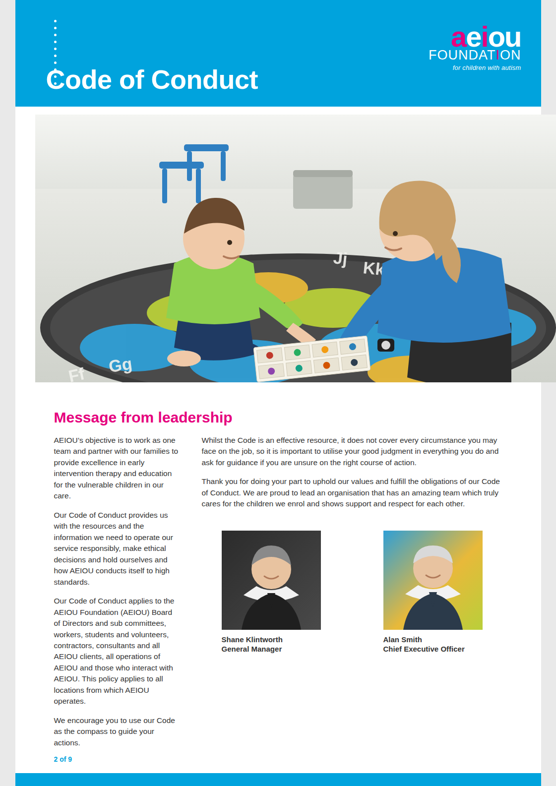Code of Conduct
aeiou
FOUNDATION
for children with autism
Ff Gg Jj Kk
Message from leadership
AEIOU’s objective is to work as one team and partner with our families to provide excellence in early intervention therapy and education for the vulnerable children in our care.
Our Code of Conduct provides us with the resources and the information we need to operate our service responsibly, make ethical decisions and hold ourselves and how AEIOU conducts itself to high standards.
Our Code of Conduct applies to the AEIOU Foundation (AEIOU) Board of Directors and sub committees, workers, students and volunteers, contractors, consultants and all AEIOU clients, all operations of AEIOU and those who interact with AEIOU. This policy applies to all locations from which AEIOU operates.
We encourage you to use our Code as the compass to guide your actions.
Whilst the Code is an effective resource, it does not cover every circumstance you may face on the job, so it is important to utilise your good judgment in everything you do and ask for guidance if you are unsure on the right course of action.
Thank you for doing your part to uphold our values and fulfill the obligations of our Code of Conduct. We are proud to lead an organisation that has an amazing team which truly cares for the children we enrol and shows support and respect for each other.
Shane Klintworth
General Manager
Alan Smith
Chief Executive Officer
2 of 9